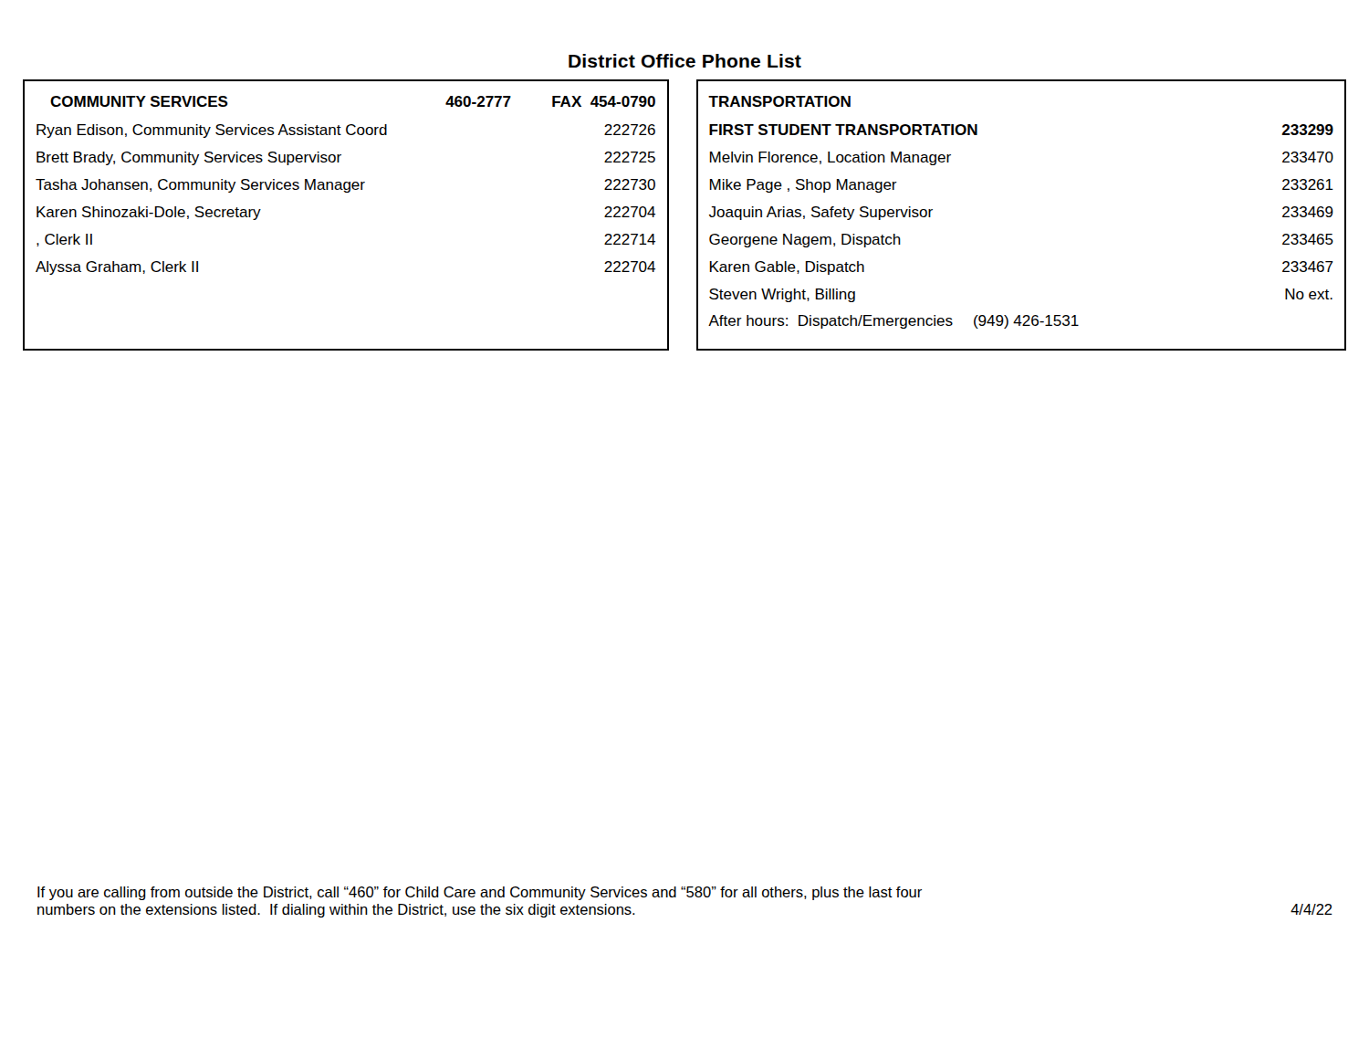District Office Phone List
| COMMUNITY SERVICES | 460-2777 | FAX 454-0790 |
| Ryan Edison, Community Services Assistant Coord | 222726 |
| Brett Brady, Community Services Supervisor | 222725 |
| Tasha Johansen, Community Services Manager | 222730 |
| Karen Shinozaki-Dole, Secretary | 222704 |
| , Clerk II | 222714 |
| Alyssa Graham, Clerk II | 222704 |
| TRANSPORTATION | |
| FIRST STUDENT TRANSPORTATION | 233299 |
| Melvin Florence, Location Manager | 233470 |
| Mike Page , Shop Manager | 233261 |
| Joaquin Arias, Safety Supervisor | 233469 |
| Georgene Nagem, Dispatch | 233465 |
| Karen Gable, Dispatch | 233467 |
| Steven Wright, Billing | No ext. |
After hours: Dispatch/Emergencies (949) 426-1531
If you are calling from outside the District, call “460” for Child Care and Community Services and “580” for all others, plus the last four
numbers on the extensions listed. If dialing within the District, use the six digit extensions. 4/4/22